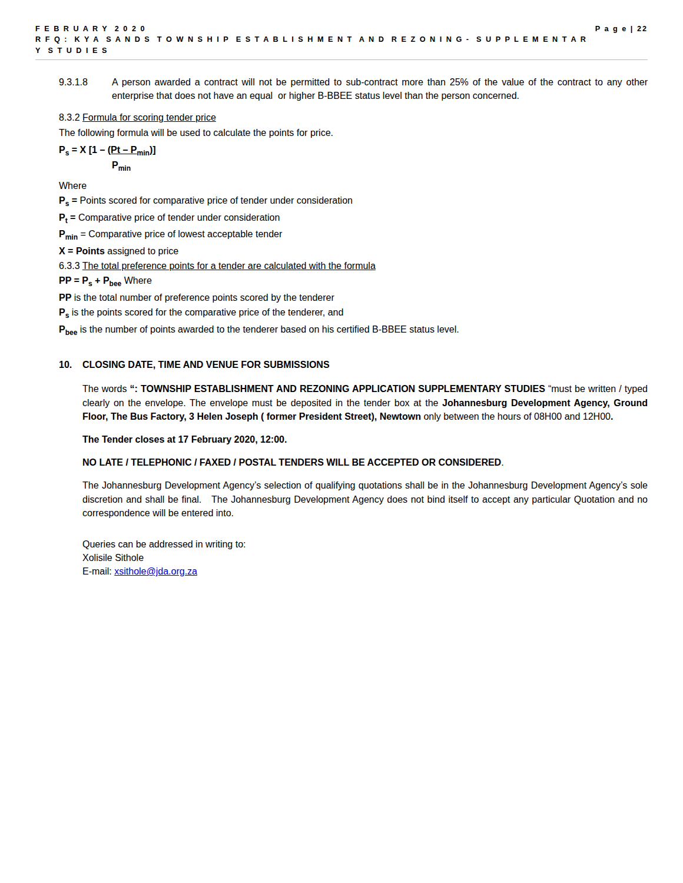F E B R U A R Y 2 0 2 0
R F Q : K Y A S A N D S T O W N S H I P E S T A B L I S H M E N T A N D R E Z O N I N G - S U P P L E M E N T A R Y S T U D I E S
P a g e | 22
9.3.1.8
A person awarded a contract will not be permitted to sub-contract more than 25% of the value of the contract to any other enterprise that does not have an equal or higher B-BBEE status level than the person concerned.
8.3.2 Formula for scoring tender price
The following formula will be used to calculate the points for price.
Ps = X [1 – (Pt – Pmin)]
Pmin
Where
Ps = Points scored for comparative price of tender under consideration
Pt = Comparative price of tender under consideration
Pmin = Comparative price of lowest acceptable tender
X = Points assigned to price
6.3.3 The total preference points for a tender are calculated with the formula
PP = Ps + Pbee Where
PP is the total number of preference points scored by the tenderer
Ps is the points scored for the comparative price of the tenderer, and
Pbee is the number of points awarded to the tenderer based on his certified B-BBEE status level.
10. CLOSING DATE, TIME AND VENUE FOR SUBMISSIONS
The words “: TOWNSHIP ESTABLISHMENT AND REZONING APPLICATION SUPPLEMENTARY STUDIES “must be written / typed clearly on the envelope. The envelope must be deposited in the tender box at the Johannesburg Development Agency, Ground Floor, The Bus Factory, 3 Helen Joseph ( former President Street), Newtown only between the hours of 08H00 and 12H00.
The Tender closes at 17 February 2020, 12:00.
NO LATE / TELEPHONIC / FAXED / POSTAL TENDERS WILL BE ACCEPTED OR CONSIDERED.
The Johannesburg Development Agency’s selection of qualifying quotations shall be in the Johannesburg Development Agency’s sole discretion and shall be final. The Johannesburg Development Agency does not bind itself to accept any particular Quotation and no correspondence will be entered into.
Queries can be addressed in writing to:
Xolisile Sithole
E-mail: xsithole@jda.org.za